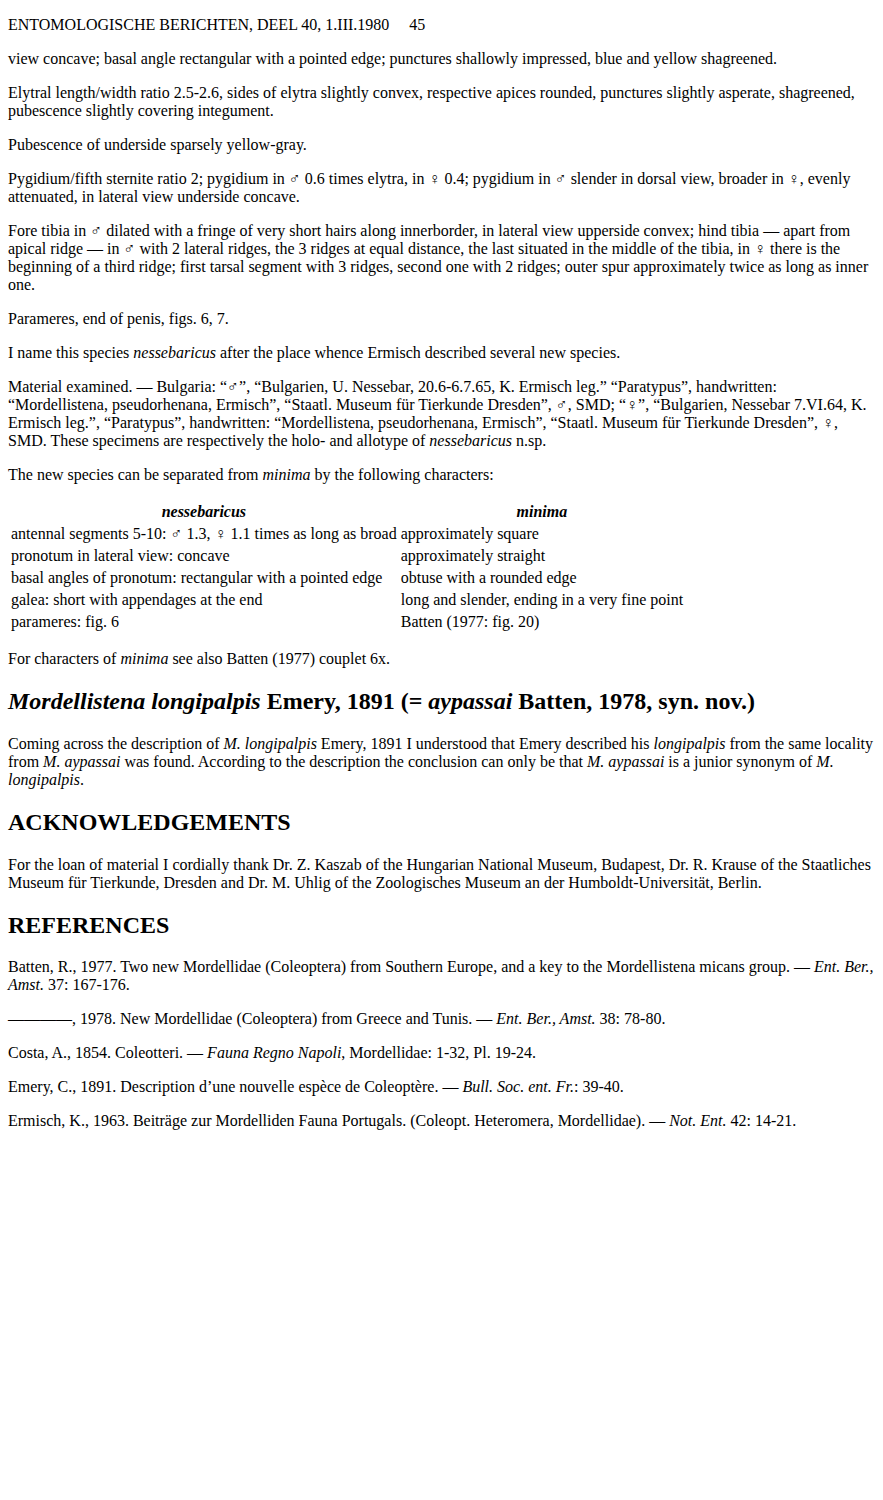ENTOMOLOGISCHE BERICHTEN, DEEL 40, 1.III.1980 45
view concave; basal angle rectangular with a pointed edge; punctures shallowly impressed, blue and yellow shagreened.
Elytral length/width ratio 2.5-2.6, sides of elytra slightly convex, respective apices rounded, punctures slightly asperate, shagreened, pubescence slightly covering integument.
Pubescence of underside sparsely yellow-gray.
Pygidium/fifth sternite ratio 2; pygidium in ♂ 0.6 times elytra, in ♀ 0.4; pygidium in ♂ slender in dorsal view, broader in ♀, evenly attenuated, in lateral view underside concave.
Fore tibia in ♂ dilated with a fringe of very short hairs along innerborder, in lateral view upperside convex; hind tibia — apart from apical ridge — in ♂ with 2 lateral ridges, the 3 ridges at equal distance, the last situated in the middle of the tibia, in ♀ there is the beginning of a third ridge; first tarsal segment with 3 ridges, second one with 2 ridges; outer spur approximately twice as long as inner one.
Parameres, end of penis, figs. 6, 7.
I name this species nessebaricus after the place whence Ermisch described several new species.
Material examined. — Bulgaria: “♂”, “Bulgarien, U. Nessebar, 20.6-6.7.65, K. Ermisch leg.” “Paratypus”, handwritten: “Mordellistena, pseudorhenana, Ermisch”, “Staatl. Museum für Tierkunde Dresden”, ♂, SMD; “♀”, “Bulgarien, Nessebar 7.VI.64, K. Ermisch leg.”, “Paratypus”, handwritten: “Mordellistena, pseudorhenana, Ermisch”, “Staatl. Museum für Tierkunde Dresden”, ♀, SMD. These specimens are respectively the holo- and allotype of nessebaricus n.sp.
The new species can be separated from minima by the following characters:
| nessebaricus | minima |
| --- | --- |
| antennal segments 5-10: ♂ 1.3, ♀ 1.1 times as long as broad | approximately square |
| pronotum in lateral view: concave | approximately straight |
| basal angles of pronotum: rectangular with a pointed edge | obtuse with a rounded edge |
| galea: short with appendages at the end | long and slender, ending in a very fine point |
| parameres: fig. 6 | Batten (1977: fig. 20) |
For characters of minima see also Batten (1977) couplet 6x.
Mordellistena longipalpis Emery, 1891 (= aypassai Batten, 1978, syn. nov.)
Coming across the description of M. longipalpis Emery, 1891 I understood that Emery described his longipalpis from the same locality from M. aypassai was found. According to the description the conclusion can only be that M. aypassai is a junior synonym of M. longipalpis.
ACKNOWLEDGEMENTS
For the loan of material I cordially thank Dr. Z. Kaszab of the Hungarian National Museum, Budapest, Dr. R. Krause of the Staatliches Museum für Tierkunde, Dresden and Dr. M. Uhlig of the Zoologisches Museum an der Humboldt-Universität, Berlin.
REFERENCES
Batten, R., 1977. Two new Mordellidae (Coleoptera) from Southern Europe, and a key to the Mordellistena micans group. — Ent. Ber., Amst. 37: 167-176.
————, 1978. New Mordellidae (Coleoptera) from Greece and Tunis. — Ent. Ber., Amst. 38: 78-80.
Costa, A., 1854. Coleotteri. — Fauna Regno Napoli, Mordellidae: 1-32, Pl. 19-24.
Emery, C., 1891. Description d’une nouvelle espèce de Coleoptère. — Bull. Soc. ent. Fr.: 39-40.
Ermisch, K., 1963. Beiträge zur Mordelliden Fauna Portugals. (Coleopt. Heteromera, Mordellidae). — Not. Ent. 42: 14-21.